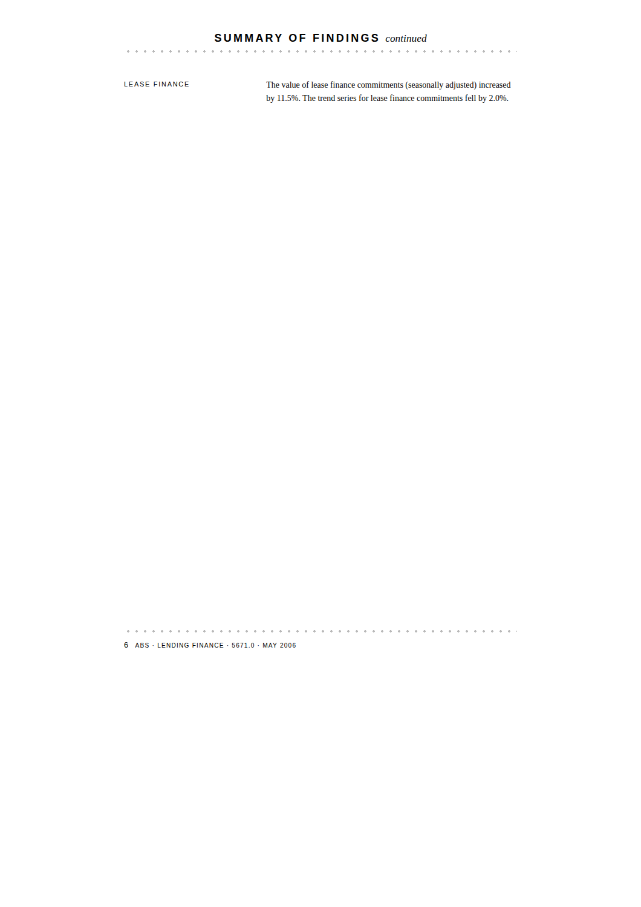SUMMARY OF FINDINGS continued
LEASE FINANCE
The value of lease finance commitments (seasonally adjusted) increased by 11.5%. The trend series for lease finance commitments fell by 2.0%.
6 ABS · LENDING FINANCE · 5671.0 · MAY 2006